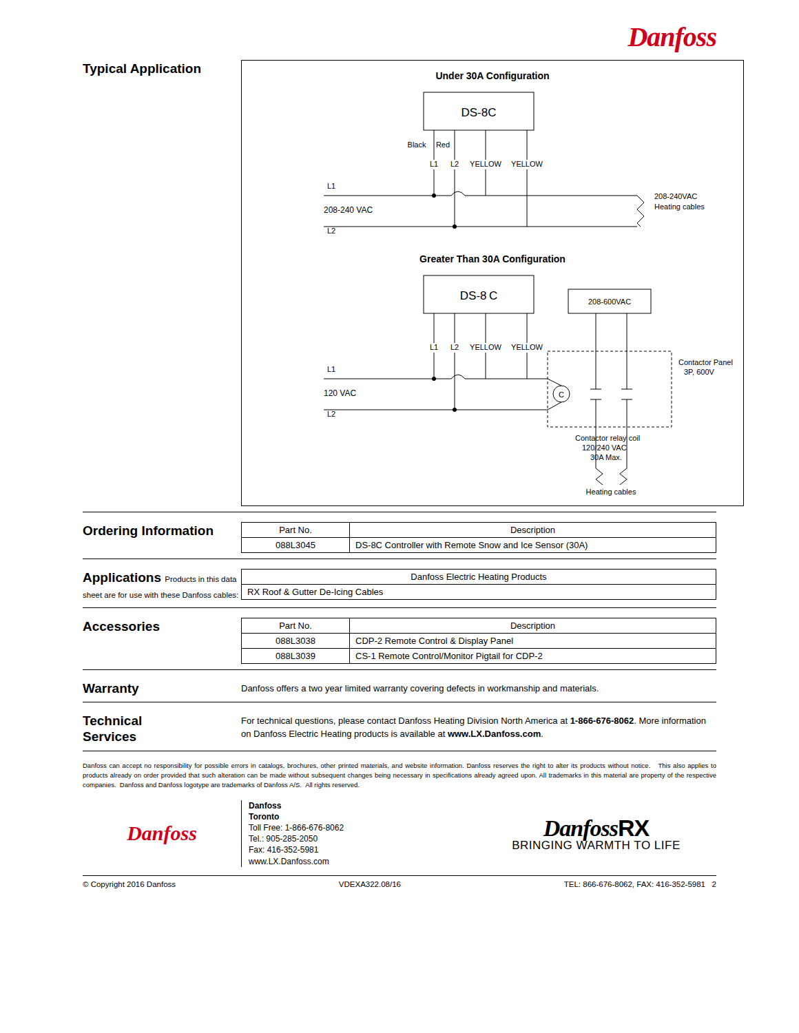Danfoss
Typical Application
Under 30A Configuration
DS-8C Black Red L1 L2 YELLOW YELLOW L1 L2 208-240 VAC 208-240VAC Heating cables
Greater Than 30A Configuration
DS-8 C 208-600VAC L1 L2 YELLOW YELLOW L1 L2 120 VAC Contactor Panel 3P, 600V C Contactor relay coil 120/240 VAC 30A Max. Heating cables
Ordering Information
| Part No. | Description |
| --- | --- |
| 088L3045 | DS-8C Controller with Remote Snow and Ice Sensor (30A) |
Applications Products in this data sheet are for use with these Danfoss cables:
| Danfoss Electric Heating Products |
| --- |
| RX Roof & Gutter De-Icing Cables |
Accessories
| Part No. | Description |
| --- | --- |
| 088L3038 | CDP-2 Remote Control & Display Panel |
| 088L3039 | CS-1 Remote Control/Monitor Pigtail for CDP-2 |
Warranty
Danfoss offers a two year limited warranty covering defects in workmanship and materials.
TechnicalServices
For technical questions, please contact Danfoss Heating Division North America at 1-866-676-8062. More information on Danfoss Electric Heating products is available at www.LX.Danfoss.com.
Danfoss can accept no responsibility for possible errors in catalogs, brochures, other printed materials, and website information. Danfoss reserves the right to alter its products without notice. This also applies to products already on order provided that such alteration can be made without subsequent changes being necessary in specifications already agreed upon. All trademarks in this material are property of the respective companies. Danfoss and Danfoss logotype are trademarks of Danfoss A/S. All rights reserved.
Danfoss
Danfoss
Toronto
Toll Free: 1-866-676-8062
Tel.: 905-285-2050
Fax: 416-352-5981
www.LX.Danfoss.com
DanfossRX
BRINGING WARMTH TO LIFE
© Copyright 2016 Danfoss VDEXA322.08/16 TEL: 866-676-8062, FAX: 416-352-5981 2